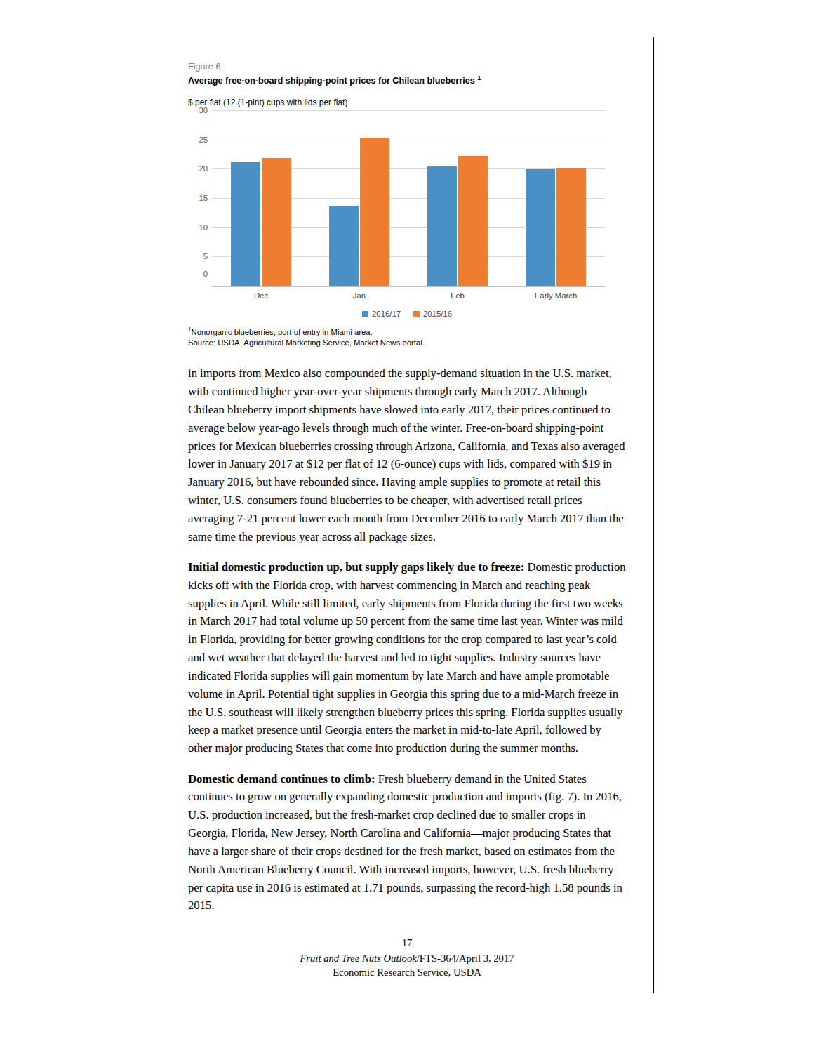Figure 6
Average free-on-board shipping-point prices for Chilean blueberries 1
$ per flat (12 (1-pint) cups with lids per flat)
0
5
10
15
20
25
30
Dec Jan Feb Early March
2016/17 2015/16
1Nonorganic blueberries, port of entry in Miami area. Source: USDA, Agricultural Marketing Service, Market News portal.
in imports from Mexico also compounded the supply-demand situation in the U.S. market, with continued higher year-over-year shipments through early March 2017. Although Chilean blueberry import shipments have slowed into early 2017, their prices continued to average below year-ago levels through much of the winter. Free-on-board shipping-point prices for Mexican blueberries crossing through Arizona, California, and Texas also averaged lower in January 2017 at $12 per flat of 12 (6-ounce) cups with lids, compared with $19 in January 2016, but have rebounded since. Having ample supplies to promote at retail this winter, U.S. consumers found blueberries to be cheaper, with advertised retail prices averaging 7-21 percent lower each month from December 2016 to early March 2017 than the same time the previous year across all package sizes.
Initial domestic production up, but supply gaps likely due to freeze: Domestic production kicks off with the Florida crop, with harvest commencing in March and reaching peak supplies in April. While still limited, early shipments from Florida during the first two weeks in March 2017 had total volume up 50 percent from the same time last year. Winter was mild in Florida, providing for better growing conditions for the crop compared to last year’s cold and wet weather that delayed the harvest and led to tight supplies. Industry sources have indicated Florida supplies will gain momentum by late March and have ample promotable volume in April. Potential tight supplies in Georgia this spring due to a mid-March freeze in the U.S. southeast will likely strengthen blueberry prices this spring. Florida supplies usually keep a market presence until Georgia enters the market in mid-to-late April, followed by other major producing States that come into production during the summer months.
Domestic demand continues to climb: Fresh blueberry demand in the United States continues to grow on generally expanding domestic production and imports (fig. 7). In 2016, U.S. production increased, but the fresh-market crop declined due to smaller crops in Georgia, Florida, New Jersey, North Carolina and California—major producing States that have a larger share of their crops destined for the fresh market, based on estimates from the North American Blueberry Council. With increased imports, however, U.S. fresh blueberry per capita use in 2016 is estimated at 1.71 pounds, surpassing the record-high 1.58 pounds in 2015.
17
Fruit and Tree Nuts Outlook/FTS-364/April 3, 2017
Economic Research Service, USDA